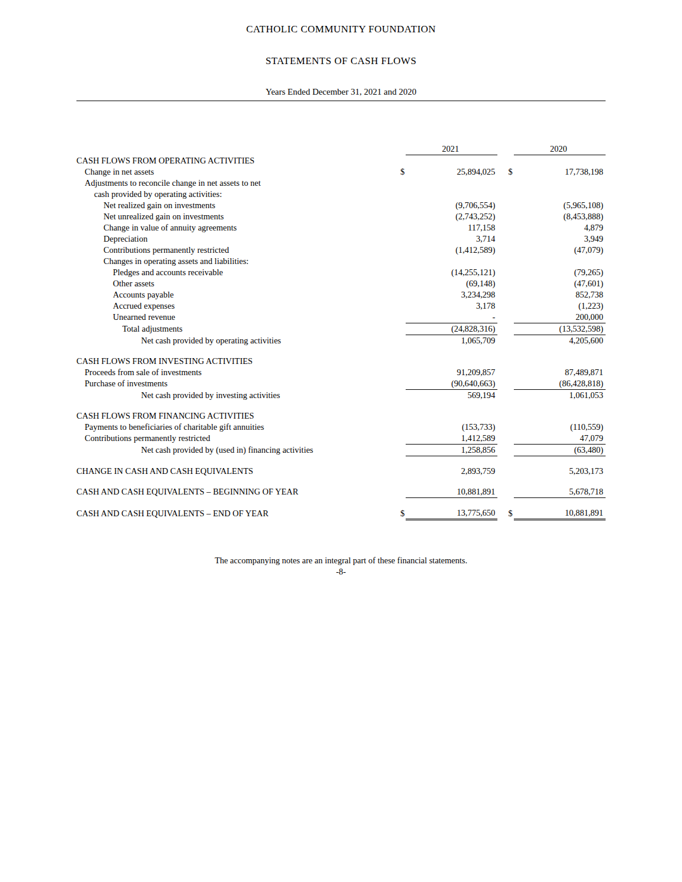CATHOLIC COMMUNITY FOUNDATION
STATEMENTS OF CASH FLOWS
Years Ended December 31, 2021 and 2020
| | | 2021 | | 2020 |
| CASH FLOWS FROM OPERATING ACTIVITIES | | | | |
| Change in net assets | $ | 25,894,025 | $ | 17,738,198 |
| Adjustments to reconcile change in net assets to net | | | | |
| cash provided by operating activities: | | | | |
| Net realized gain on investments | | (9,706,554) | | (5,965,108) |
| Net unrealized gain on investments | | (2,743,252) | | (8,453,888) |
| Change in value of annuity agreements | | 117,158 | | 4,879 |
| Depreciation | | 3,714 | | 3,949 |
| Contributions permanently restricted | | (1,412,589) | | (47,079) |
| Changes in operating assets and liabilities: | | | | |
| Pledges and accounts receivable | | (14,255,121) | | (79,265) |
| Other assets | | (69,148) | | (47,601) |
| Accounts payable | | 3,234,298 | | 852,738 |
| Accrued expenses | | 3,178 | | (1,223) |
| Unearned revenue | | - | | 200,000 |
| Total adjustments | | (24,828,316) | | (13,532,598) |
| Net cash provided by operating activities | | 1,065,709 | | 4,205,600 |
| CASH FLOWS FROM INVESTING ACTIVITIES | | | | |
| Proceeds from sale of investments | | 91,209,857 | | 87,489,871 |
| Purchase of investments | | (90,640,663) | | (86,428,818) |
| Net cash provided by investing activities | | 569,194 | | 1,061,053 |
| CASH FLOWS FROM FINANCING ACTIVITIES | | | | |
| Payments to beneficiaries of charitable gift annuities | | (153,733) | | (110,559) |
| Contributions permanently restricted | | 1,412,589 | | 47,079 |
| Net cash provided by (used in) financing activities | | 1,258,856 | | (63,480) |
| CHANGE IN CASH AND CASH EQUIVALENTS | | 2,893,759 | | 5,203,173 |
| CASH AND CASH EQUIVALENTS – BEGINNING OF YEAR | | 10,881,891 | | 5,678,718 |
| CASH AND CASH EQUIVALENTS – END OF YEAR | $ | 13,775,650 | $ | 10,881,891 |
The accompanying notes are an integral part of these financial statements.
-8-